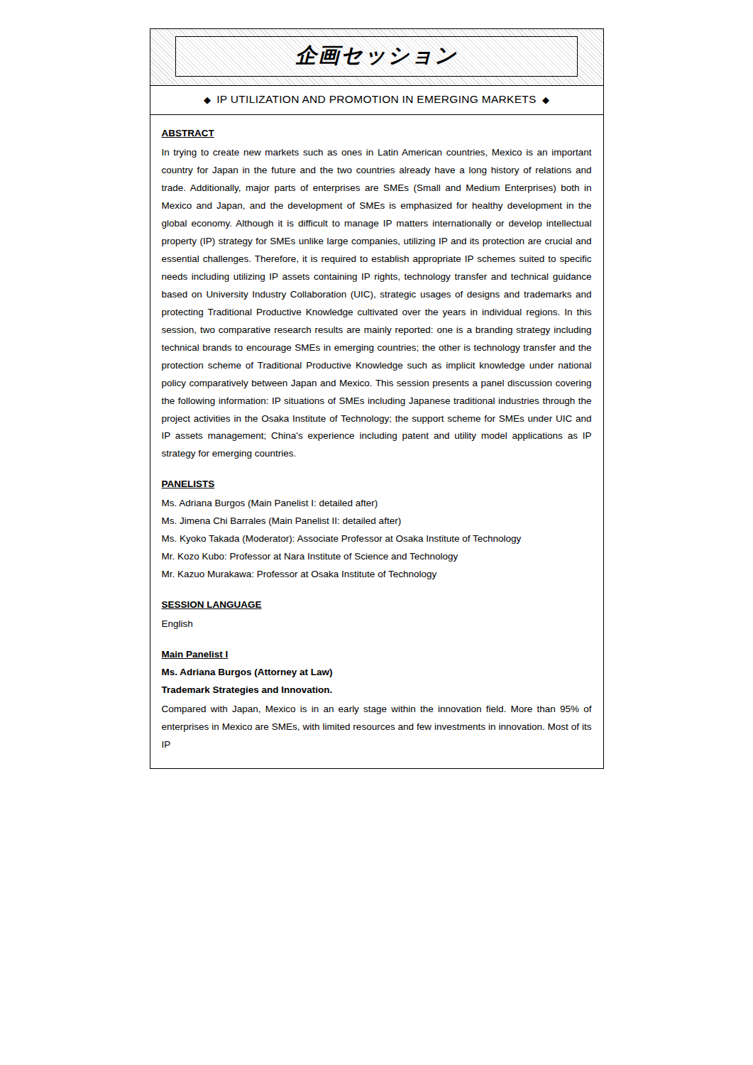企画セッション
◆IP UTILIZATION AND PROMOTION IN EMERGING MARKETS◆
ABSTRACT
In trying to create new markets such as ones in Latin American countries, Mexico is an important country for Japan in the future and the two countries already have a long history of relations and trade. Additionally, major parts of enterprises are SMEs (Small and Medium Enterprises) both in Mexico and Japan, and the development of SMEs is emphasized for healthy development in the global economy. Although it is difficult to manage IP matters internationally or develop intellectual property (IP) strategy for SMEs unlike large companies, utilizing IP and its protection are crucial and essential challenges. Therefore, it is required to establish appropriate IP schemes suited to specific needs including utilizing IP assets containing IP rights, technology transfer and technical guidance based on University Industry Collaboration (UIC), strategic usages of designs and trademarks and protecting Traditional Productive Knowledge cultivated over the years in individual regions. In this session, two comparative research results are mainly reported: one is a branding strategy including technical brands to encourage SMEs in emerging countries; the other is technology transfer and the protection scheme of Traditional Productive Knowledge such as implicit knowledge under national policy comparatively between Japan and Mexico. This session presents a panel discussion covering the following information: IP situations of SMEs including Japanese traditional industries through the project activities in the Osaka Institute of Technology; the support scheme for SMEs under UIC and IP assets management; China's experience including patent and utility model applications as IP strategy for emerging countries.
PANELISTS
Ms. Adriana Burgos (Main Panelist I: detailed after)
Ms. Jimena Chi Barrales (Main Panelist II: detailed after)
Ms. Kyoko Takada (Moderator): Associate Professor at Osaka Institute of Technology
Mr. Kozo Kubo: Professor at Nara Institute of Science and Technology
Mr. Kazuo Murakawa: Professor at Osaka Institute of Technology
SESSION LANGUAGE
English
Main Panelist I
Ms. Adriana Burgos (Attorney at Law)
Trademark Strategies and Innovation.
Compared with Japan, Mexico is in an early stage within the innovation field. More than 95% of enterprises in Mexico are SMEs, with limited resources and few investments in innovation. Most of its IP